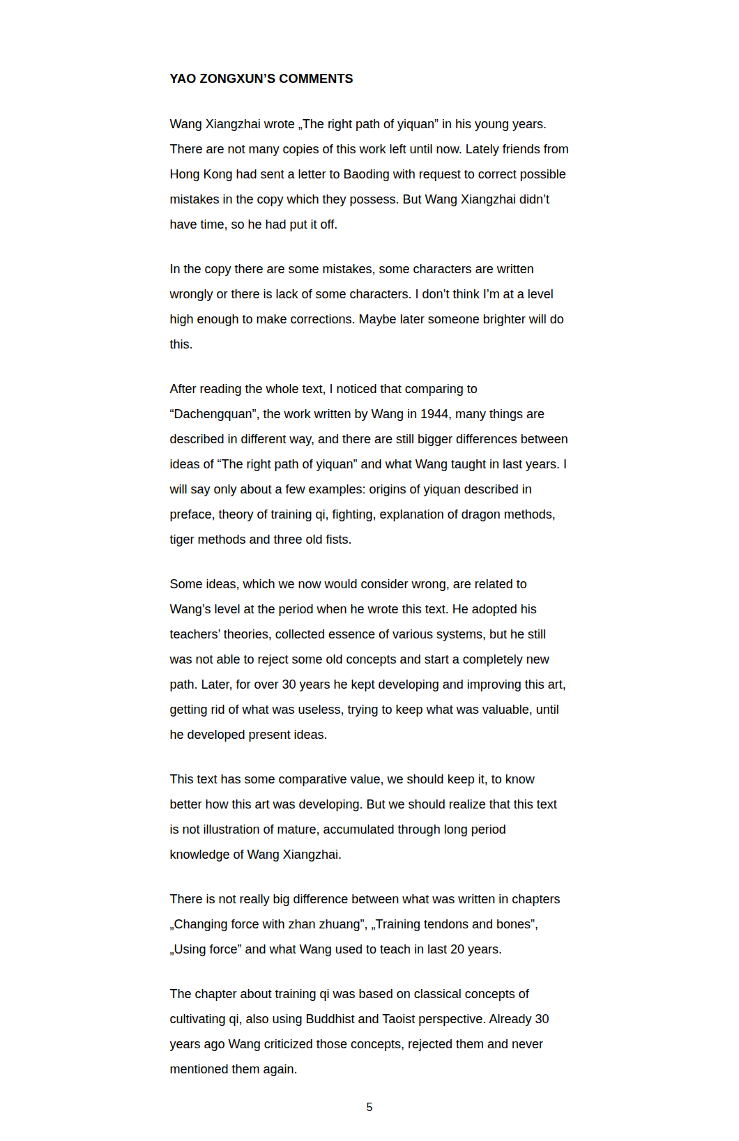YAO ZONGXUN’S COMMENTS
Wang Xiangzhai wrote „The right path of yiquan” in his young years. There are not many copies of this work left until now. Lately friends from Hong Kong had sent a letter to Baoding with request to correct possible mistakes in the copy which they possess. But Wang Xiangzhai didn’t have time, so he had put it off.
In the copy there are some mistakes, some characters are written wrongly or there is lack of some characters. I don’t think I’m at a level high enough to make corrections. Maybe later someone brighter will do this.
After reading the whole text, I noticed that comparing to “Dachengquan”, the work written by Wang in 1944, many things are described in different way, and there are still bigger differences between ideas of “The right path of yiquan” and what Wang taught in last years. I will say only about a few examples: origins of yiquan described in preface, theory of training qi, fighting, explanation of dragon methods, tiger methods and three old fists.
Some ideas, which we now would consider wrong, are related to Wang’s level at the period when he wrote this text. He adopted his teachers’ theories, collected essence of various systems, but he still was not able to reject some old concepts and start a completely new path. Later, for over 30 years he kept developing and improving this art, getting rid of what was useless, trying to keep what was valuable, until he developed present ideas.
This text has some comparative value, we should keep it, to know better how this art was developing. But we should realize that this text is not illustration of mature, accumulated through long period knowledge of Wang Xiangzhai.
There is not really big difference between what was written in chapters „Changing force with zhan zhuang”, „Training tendons and bones”, „Using force” and what Wang used to teach in last 20 years.
The chapter about training qi was based on classical concepts of cultivating qi, also using Buddhist and Taoist perspective. Already 30 years ago Wang criticized those concepts, rejected them and never mentioned them again.
5